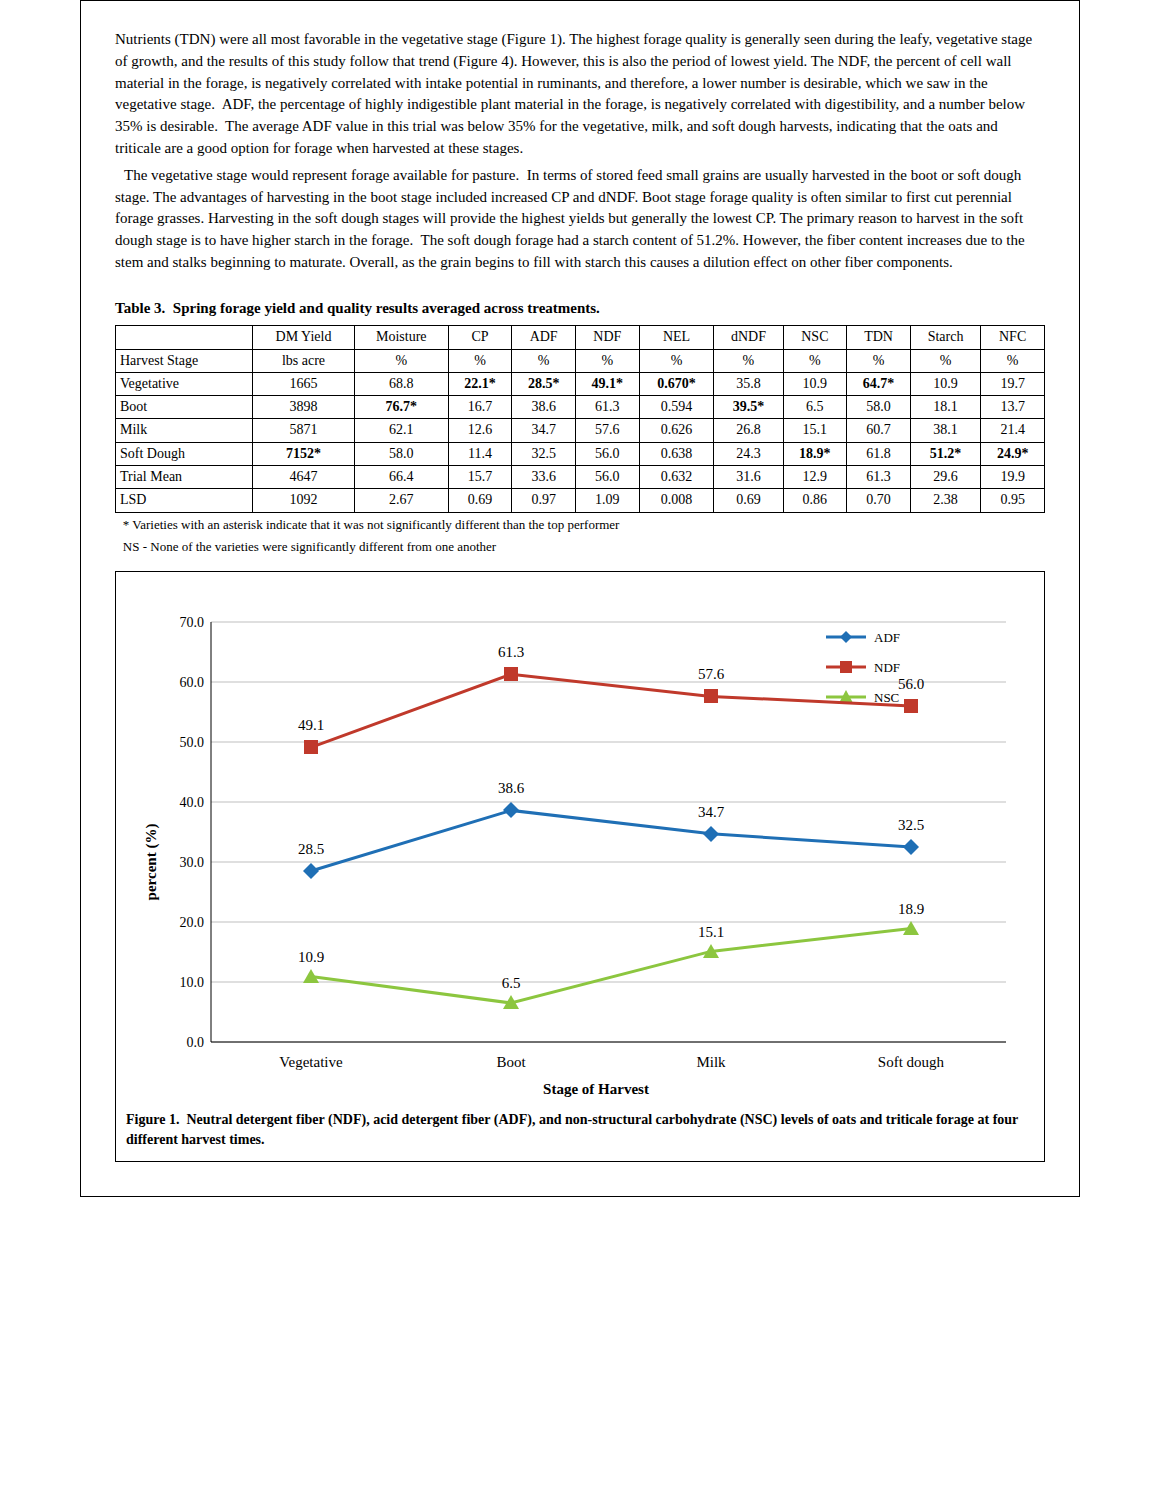Nutrients (TDN) were all most favorable in the vegetative stage (Figure 1). The highest forage quality is generally seen during the leafy, vegetative stage of growth, and the results of this study follow that trend (Figure 4). However, this is also the period of lowest yield. The NDF, the percent of cell wall material in the forage, is negatively correlated with intake potential in ruminants, and therefore, a lower number is desirable, which we saw in the vegetative stage. ADF, the percentage of highly indigestible plant material in the forage, is negatively correlated with digestibility, and a number below 35% is desirable. The average ADF value in this trial was below 35% for the vegetative, milk, and soft dough harvests, indicating that the oats and triticale are a good option for forage when harvested at these stages.
The vegetative stage would represent forage available for pasture. In terms of stored feed small grains are usually harvested in the boot or soft dough stage. The advantages of harvesting in the boot stage included increased CP and dNDF. Boot stage forage quality is often similar to first cut perennial forage grasses. Harvesting in the soft dough stages will provide the highest yields but generally the lowest CP. The primary reason to harvest in the soft dough stage is to have higher starch in the forage. The soft dough forage had a starch content of 51.2%. However, the fiber content increases due to the stem and stalks beginning to maturate. Overall, as the grain begins to fill with starch this causes a dilution effect on other fiber components.
Table 3. Spring forage yield and quality results averaged across treatments.
| | DM Yield | Moisture | CP | ADF | NDF | NEL | dNDF | NSC | TDN | Starch | NFC |
| --- | --- | --- | --- | --- | --- | --- | --- | --- | --- | --- | --- |
| Harvest Stage | lbs acre | % | % | % | % | % | % | % | % | % | % |
| Vegetative | 1665 | 68.8 | 22.1* | 28.5* | 49.1* | 0.670* | 35.8 | 10.9 | 64.7* | 10.9 | 19.7 |
| Boot | 3898 | 76.7* | 16.7 | 38.6 | 61.3 | 0.594 | 39.5* | 6.5 | 58.0 | 18.1 | 13.7 |
| Milk | 5871 | 62.1 | 12.6 | 34.7 | 57.6 | 0.626 | 26.8 | 15.1 | 60.7 | 38.1 | 21.4 |
| Soft Dough | 7152* | 58.0 | 11.4 | 32.5 | 56.0 | 0.638 | 24.3 | 18.9* | 61.8 | 51.2* | 24.9* |
| Trial Mean | 4647 | 66.4 | 15.7 | 33.6 | 56.0 | 0.632 | 31.6 | 12.9 | 61.3 | 29.6 | 19.9 |
| LSD | 1092 | 2.67 | 0.69 | 0.97 | 1.09 | 0.008 | 0.69 | 0.86 | 0.70 | 2.38 | 0.95 |
* Varieties with an asterisk indicate that it was not significantly different than the top performer
NS - None of the varieties were significantly different from one another
percent (%) Stage of Harvest 0.0 10.0 20.0 30.0 40.0 50.0 60.0 70.0 Vegetative Boot Milk Soft dough ADF NDF NSC 49.1 61.3 57.6 56.0 28.5 38.6 34.7 32.5 10.9 6.5 15.1 18.9
Figure 1. Neutral detergent fiber (NDF), acid detergent fiber (ADF), and non-structural carbohydrate (NSC) levels of oats and triticale forage at four different harvest times.